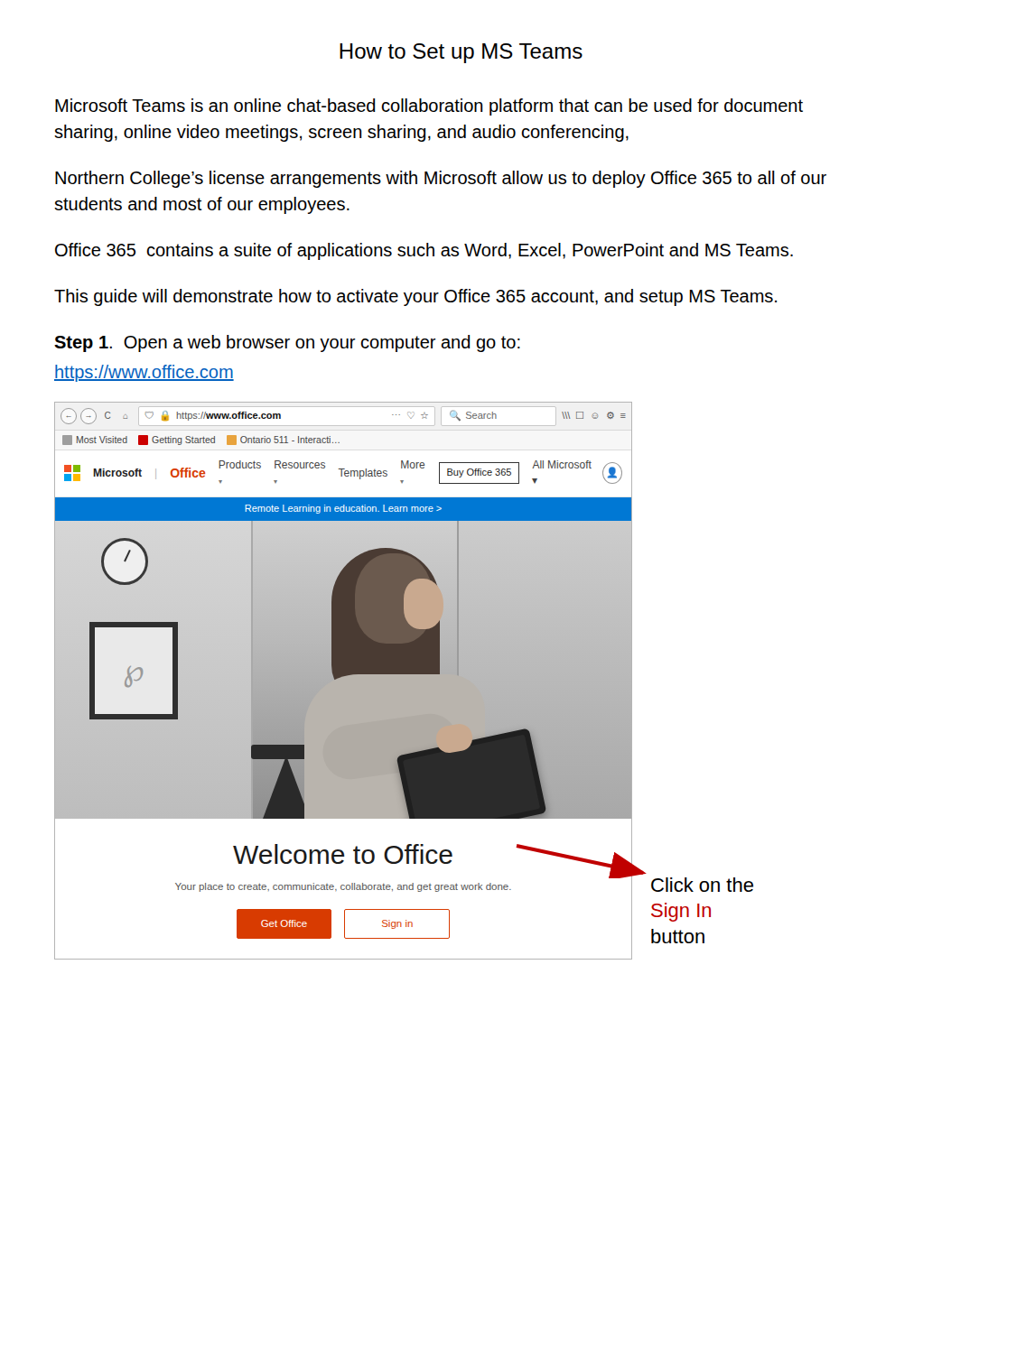How to Set up MS Teams
Microsoft Teams is an online chat-based collaboration platform that can be used for document sharing, online video meetings, screen sharing, and audio conferencing,
Northern College’s license arrangements with Microsoft allow us to deploy Office 365 to all of our students and most of our employees.
Office 365 contains a suite of applications such as Word, Excel, PowerPoint and MS Teams.
This guide will demonstrate how to activate your Office 365 account, and setup MS Teams.
Step 1. Open a web browser on your computer and go to:
https://www.office.com
← → C ⌂
🛡 🔒 https://www.office.com ⋯ ♡ ☆
🔍 Search
\\\ ☐ ☺ ⚙ ≡
Most Visited Getting Started Ontario 511 - Interacti…
Microsoft | Office Products ▾ Resources ▾ Templates More ▾ Buy Office 365 All Microsoft ▾ 👤
Remote Learning in education. Learn more >
Welcome to Office
Your place to create, communicate, collaborate, and get great work done.
Get Office Sign in
Click on the
Sign In
button